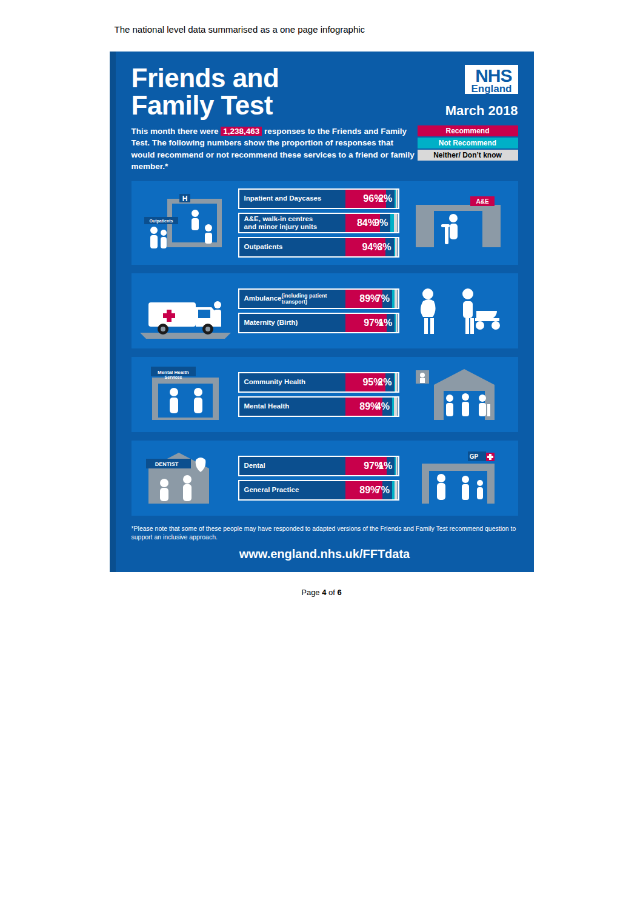The national level data summarised as a one page infographic
Friends and
Family Test
NHSEngland
March 2018
This month there were 1,238,463 responses to the Friends and Family Test. The following numbers show the proportion of responses that would recommend or not recommend these services to a friend or family member.*
Recommend
Not Recommend
Neither/ Don’t know
H Outpatients
Inpatient and Daycases
96%
2%
A&E, walk-in centres
and minor injury units
84%
9%
Outpatients
94%
3%
A&E
Ambulance(including patient transport)
89%
7%
Maternity (Birth)
97%
1%
Mental Health Services
Community Health
95%
2%
Mental Health
89%
4%
DENTIST
Dental
97%
1%
General Practice
89%
7%
GP
*Please note that some of these people may have responded to adapted versions of the Friends and Family Test recommend question to support an inclusive approach.
www.england.nhs.uk/FFTdata
Page 4 of 6